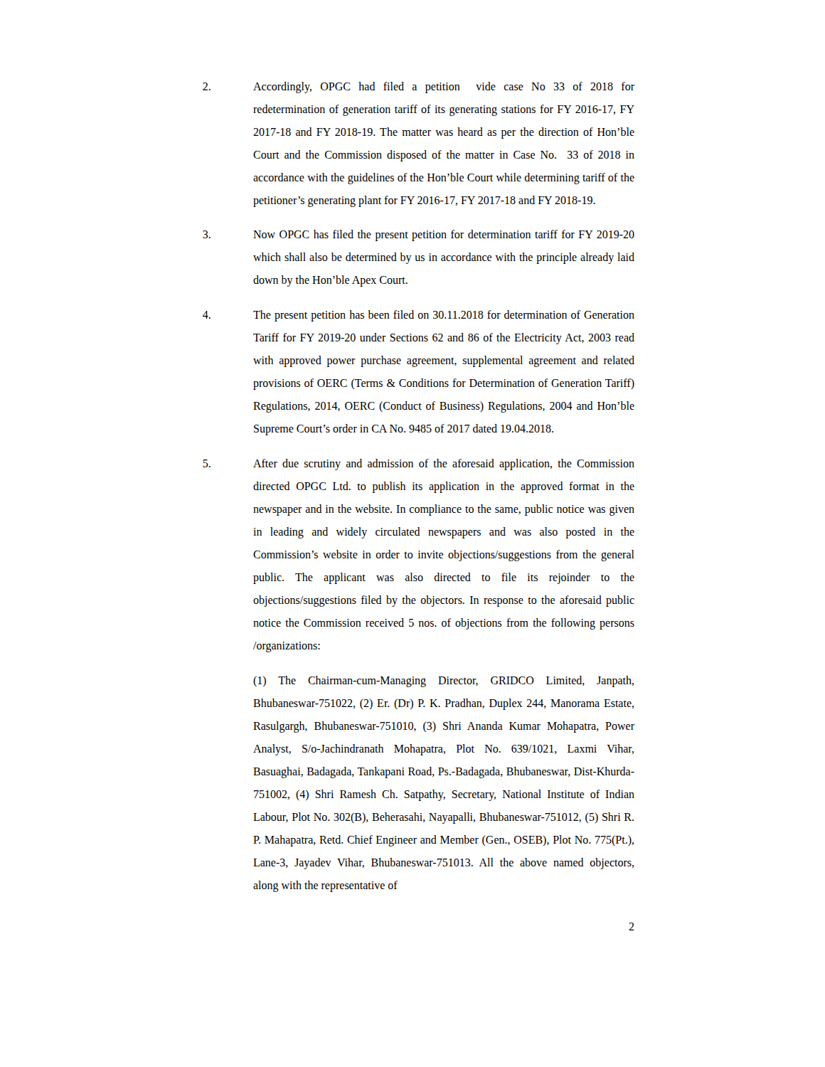2.
Accordingly, OPGC had filed a petition vide case No 33 of 2018 for redetermination of generation tariff of its generating stations for FY 2016-17, FY 2017-18 and FY 2018-19. The matter was heard as per the direction of Hon’ble Court and the Commission disposed of the matter in Case No. 33 of 2018 in accordance with the guidelines of the Hon’ble Court while determining tariff of the petitioner’s generating plant for FY 2016-17, FY 2017-18 and FY 2018-19.
3.
Now OPGC has filed the present petition for determination tariff for FY 2019-20 which shall also be determined by us in accordance with the principle already laid down by the Hon’ble Apex Court.
4.
The present petition has been filed on 30.11.2018 for determination of Generation Tariff for FY 2019-20 under Sections 62 and 86 of the Electricity Act, 2003 read with approved power purchase agreement, supplemental agreement and related provisions of OERC (Terms & Conditions for Determination of Generation Tariff) Regulations, 2014, OERC (Conduct of Business) Regulations, 2004 and Hon’ble Supreme Court’s order in CA No. 9485 of 2017 dated 19.04.2018.
5.
After due scrutiny and admission of the aforesaid application, the Commission directed OPGC Ltd. to publish its application in the approved format in the newspaper and in the website. In compliance to the same, public notice was given in leading and widely circulated newspapers and was also posted in the Commission’s website in order to invite objections/suggestions from the general public. The applicant was also directed to file its rejoinder to the objections/suggestions filed by the objectors. In response to the aforesaid public notice the Commission received 5 nos. of objections from the following persons /organizations:
(1) The Chairman-cum-Managing Director, GRIDCO Limited, Janpath, Bhubaneswar-751022, (2) Er. (Dr) P. K. Pradhan, Duplex 244, Manorama Estate, Rasulgargh, Bhubaneswar-751010, (3) Shri Ananda Kumar Mohapatra, Power Analyst, S/o-Jachindranath Mohapatra, Plot No. 639/1021, Laxmi Vihar, Basuaghai, Badagada, Tankapani Road, Ps.-Badagada, Bhubaneswar, Dist-Khurda-751002, (4) Shri Ramesh Ch. Satpathy, Secretary, National Institute of Indian Labour, Plot No. 302(B), Beherasahi, Nayapalli, Bhubaneswar-751012, (5) Shri R. P. Mahapatra, Retd. Chief Engineer and Member (Gen., OSEB), Plot No. 775(Pt.), Lane-3, Jayadev Vihar, Bhubaneswar-751013. All the above named objectors, along with the representative of
2